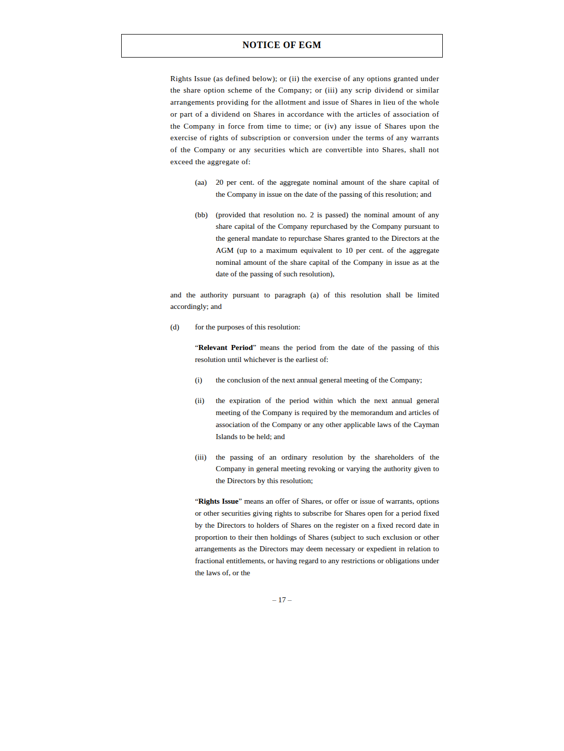NOTICE OF EGM
Rights Issue (as defined below); or (ii) the exercise of any options granted under the share option scheme of the Company; or (iii) any scrip dividend or similar arrangements providing for the allotment and issue of Shares in lieu of the whole or part of a dividend on Shares in accordance with the articles of association of the Company in force from time to time; or (iv) any issue of Shares upon the exercise of rights of subscription or conversion under the terms of any warrants of the Company or any securities which are convertible into Shares, shall not exceed the aggregate of:
(aa) 20 per cent. of the aggregate nominal amount of the share capital of the Company in issue on the date of the passing of this resolution; and
(bb) (provided that resolution no. 2 is passed) the nominal amount of any share capital of the Company repurchased by the Company pursuant to the general mandate to repurchase Shares granted to the Directors at the AGM (up to a maximum equivalent to 10 per cent. of the aggregate nominal amount of the share capital of the Company in issue as at the date of the passing of such resolution),
and the authority pursuant to paragraph (a) of this resolution shall be limited accordingly; and
(d) for the purposes of this resolution:
“Relevant Period” means the period from the date of the passing of this resolution until whichever is the earliest of:
(i) the conclusion of the next annual general meeting of the Company;
(ii) the expiration of the period within which the next annual general meeting of the Company is required by the memorandum and articles of association of the Company or any other applicable laws of the Cayman Islands to be held; and
(iii) the passing of an ordinary resolution by the shareholders of the Company in general meeting revoking or varying the authority given to the Directors by this resolution;
“Rights Issue” means an offer of Shares, or offer or issue of warrants, options or other securities giving rights to subscribe for Shares open for a period fixed by the Directors to holders of Shares on the register on a fixed record date in proportion to their then holdings of Shares (subject to such exclusion or other arrangements as the Directors may deem necessary or expedient in relation to fractional entitlements, or having regard to any restrictions or obligations under the laws of, or the
– 17 –